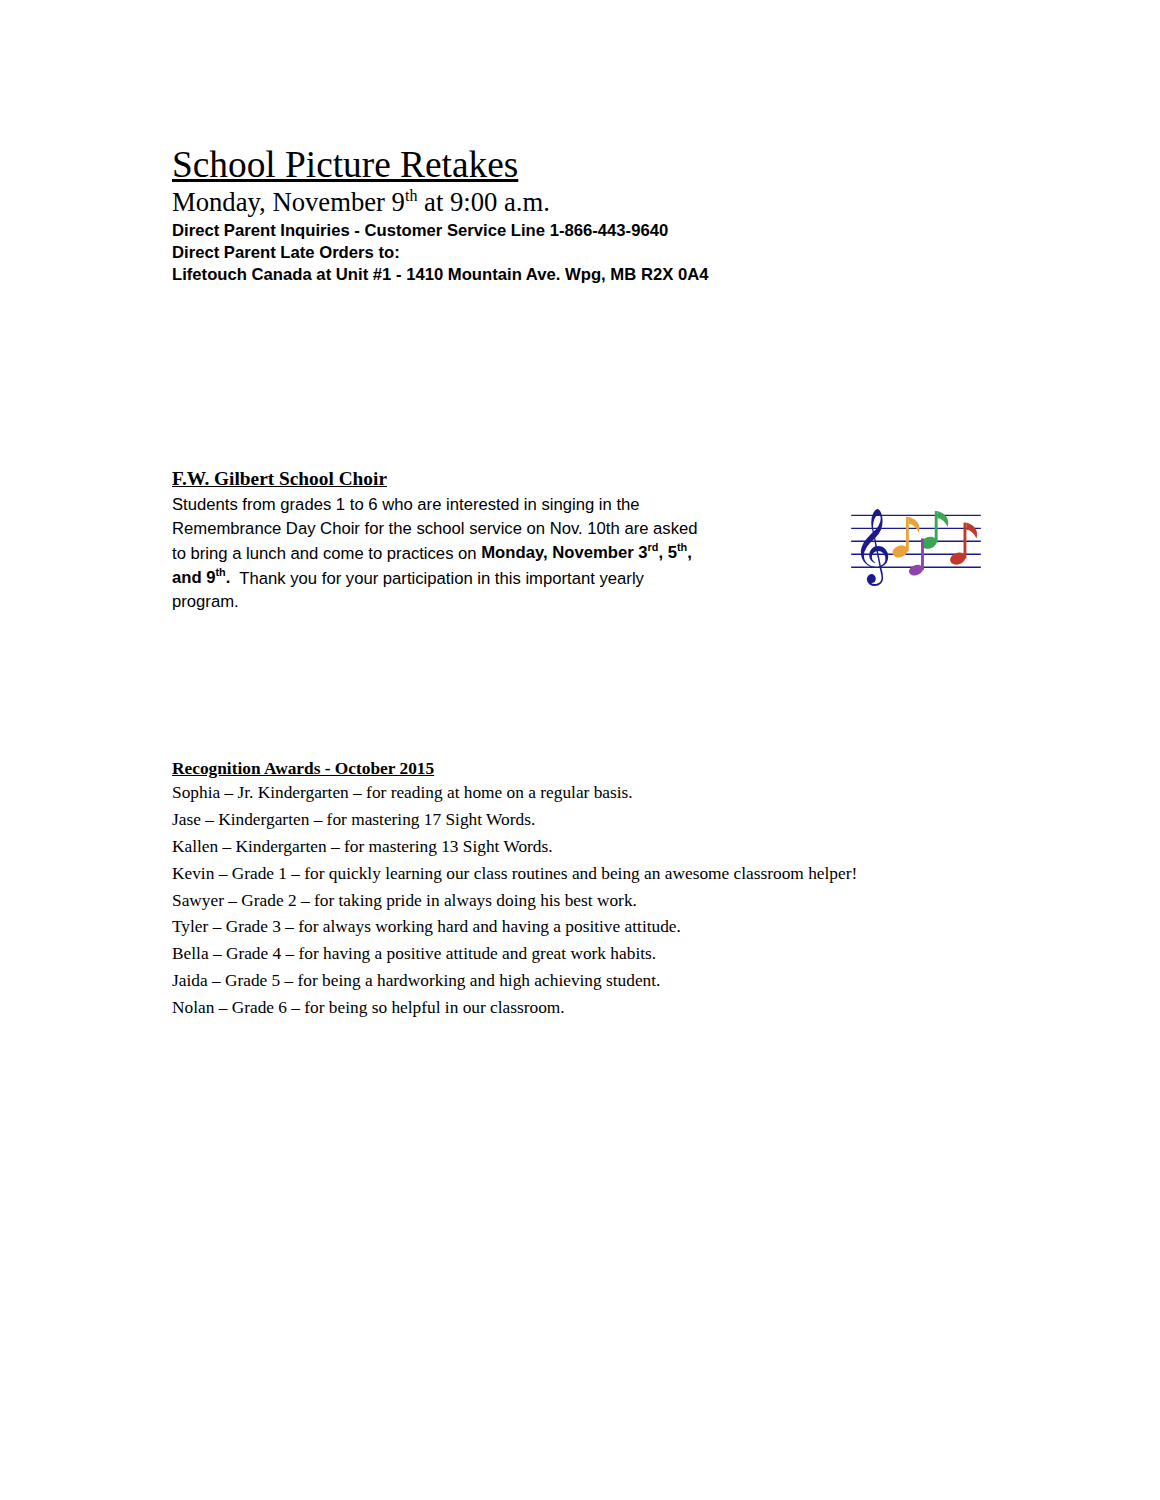School Picture Retakes
Monday, November 9th at 9:00 a.m.
Direct Parent Inquiries - Customer Service Line 1-866-443-9640
Direct Parent Late Orders to:
Lifetouch Canada at Unit #1 - 1410 Mountain Ave. Wpg, MB R2X 0A4
F.W. Gilbert School Choir
𝄞
Students from grades 1 to 6 who are interested in singing in the Remembrance Day Choir for the school service on Nov. 10th are asked to bring a lunch and come to practices on Monday, November 3rd, 5th, and 9th. Thank you for your participation in this important yearly program.
Recognition Awards - October 2015
Sophia – Jr. Kindergarten – for reading at home on a regular basis.
Jase – Kindergarten – for mastering 17 Sight Words.
Kallen – Kindergarten – for mastering 13 Sight Words.
Kevin – Grade 1 – for quickly learning our class routines and being an awesome classroom helper!
Sawyer – Grade 2 – for taking pride in always doing his best work.
Tyler – Grade 3 – for always working hard and having a positive attitude.
Bella – Grade 4 – for having a positive attitude and great work habits.
Jaida – Grade 5 – for being a hardworking and high achieving student.
Nolan – Grade 6 – for being so helpful in our classroom.